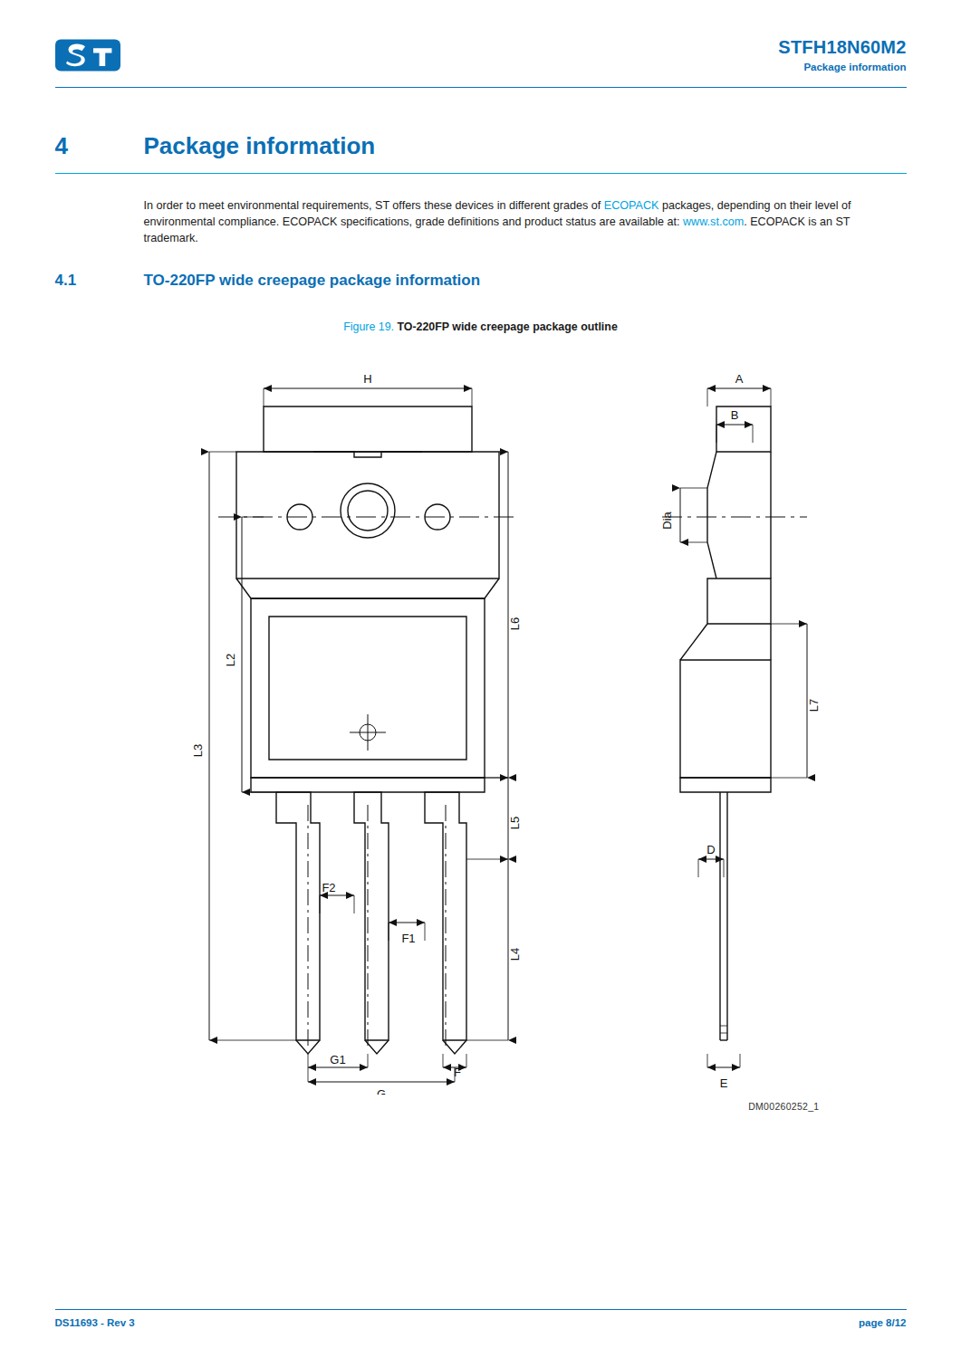STFH18N60M2
Package information
4 Package information
In order to meet environmental requirements, ST offers these devices in different grades of ECOPACK packages, depending on their level of environmental compliance. ECOPACK specifications, grade definitions and product status are available at: www.st.com. ECOPACK is an ST trademark.
4.1 TO-220FP wide creepage package information
Figure 19. TO-220FP wide creepage package outline
H L3 L2 L6 L5 L4 F2 F1 G1 F G A B Dia L7 D E
DM00260252_1
DS11693 - Rev 3
page 8/12